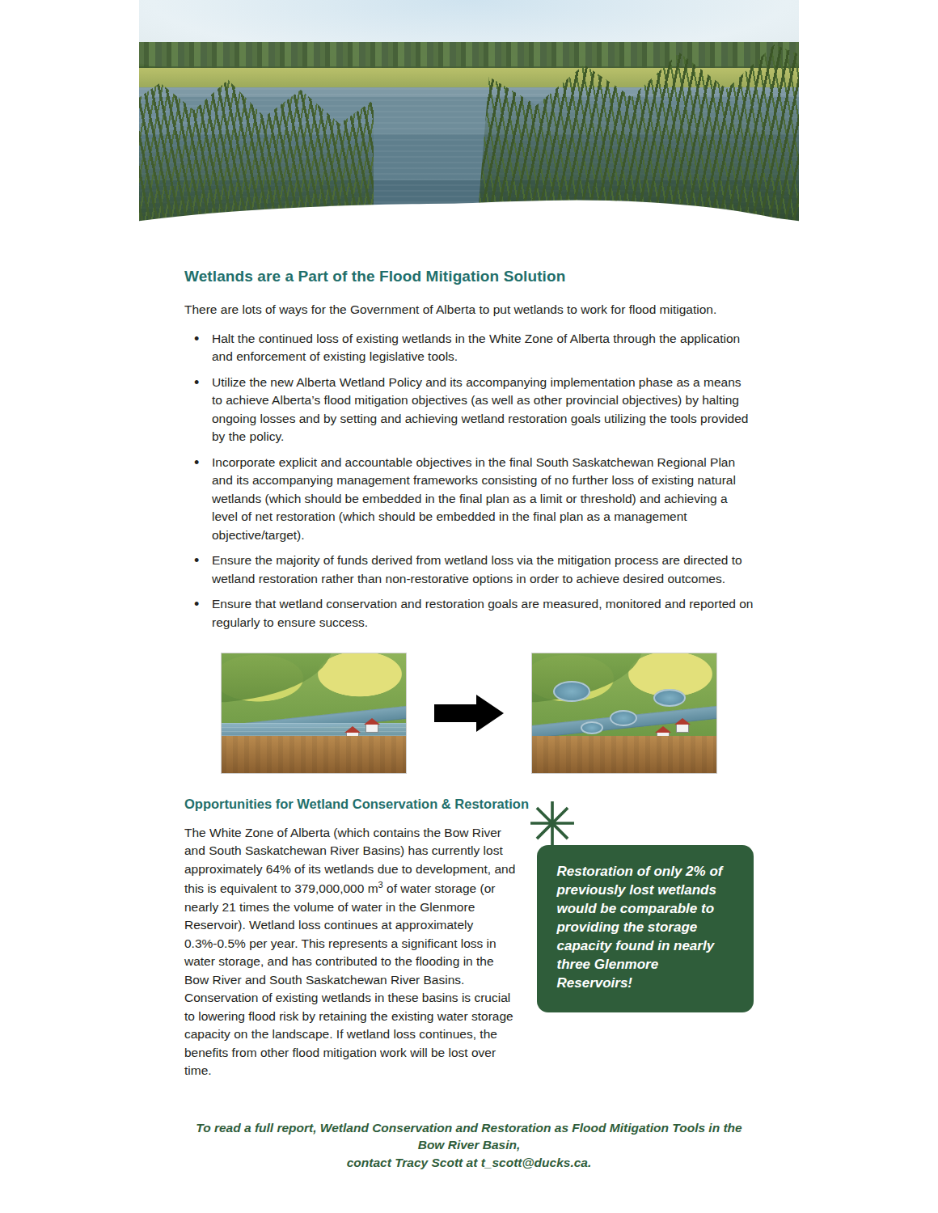Wetlands are a Part of the Flood Mitigation Solution
There are lots of ways for the Government of Alberta to put wetlands to work for flood mitigation.
Halt the continued loss of existing wetlands in the White Zone of Alberta through the application and enforcement of existing legislative tools.
Utilize the new Alberta Wetland Policy and its accompanying implementation phase as a means to achieve Alberta’s flood mitigation objectives (as well as other provincial objectives) by halting ongoing losses and by setting and achieving wetland restoration goals utilizing the tools provided by the policy.
Incorporate explicit and accountable objectives in the final South Saskatchewan Regional Plan and its accompanying management frameworks consisting of no further loss of existing natural wetlands (which should be embedded in the final plan as a limit or threshold) and achieving a level of net restoration (which should be embedded in the final plan as a management objective/target).
Ensure the majority of funds derived from wetland loss via the mitigation process are directed to wetland restoration rather than non-restorative options in order to achieve desired outcomes.
Ensure that wetland conservation and restoration goals are measured, monitored and reported on regularly to ensure success.
Opportunities for Wetland Conservation & Restoration
The White Zone of Alberta (which contains the Bow River and South Saskatchewan River Basins) has currently lost approximately 64% of its wetlands due to development, and this is equivalent to 379,000,000 m3 of water storage (or nearly 21 times the volume of water in the Glenmore Reservoir). Wetland loss continues at approximately 0.3%-0.5% per year. This represents a significant loss in water storage, and has contributed to the flooding in the Bow River and South Saskatchewan River Basins. Conservation of existing wetlands in these basins is crucial to lowering flood risk by retaining the existing water storage capacity on the landscape. If wetland loss continues, the benefits from other flood mitigation work will be lost over time.
Restoration of only 2% of previously lost wetlands would be comparable to providing the storage capacity found in nearly three Glenmore Reservoirs!
To read a full report, Wetland Conservation and Restoration as Flood Mitigation Tools in the Bow River Basin,
contact Tracy Scott at t_scott@ducks.ca.